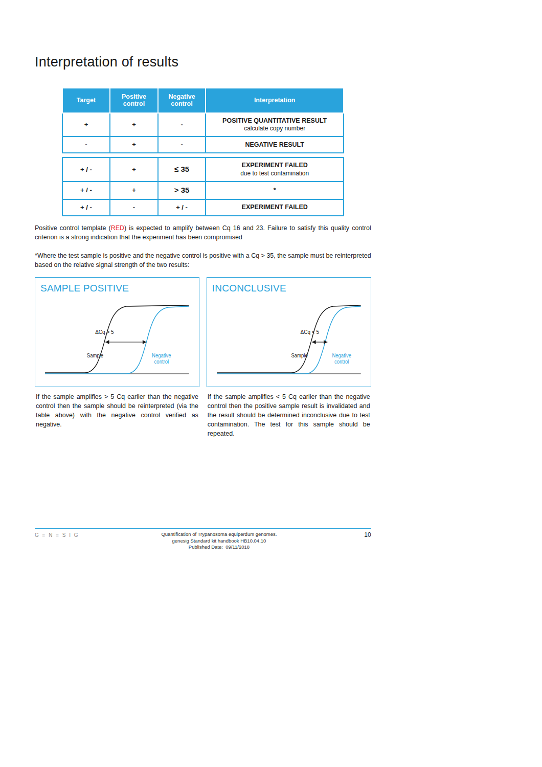Interpretation of results
| Target | Positive control | Negative control | Interpretation |
| --- | --- | --- | --- |
| + | + | - | POSITIVE QUANTITATIVE RESULT calculate copy number |
| - | + | - | NEGATIVE RESULT |
| + / - | + | ≤ 35 | EXPERIMENT FAILED due to test contamination |
| + / - | + | > 35 | * |
| + / - | - | + / - | EXPERIMENT FAILED |
Positive control template (RED) is expected to amplify between Cq 16 and 23. Failure to satisfy this quality control criterion is a strong indication that the experiment has been compromised
*Where the test sample is positive and the negative control is positive with a Cq > 35, the sample must be reinterpreted based on the relative signal strength of the two results:
SAMPLE POSITIVE
ΔCq > 5 Sample Negative control
INCONCLUSIVE
ΔCq < 5 Sample Negative control
If the sample amplifies > 5 Cq earlier than the negative control then the sample should be reinterpreted (via the table above) with the negative control verified as negative.
If the sample amplifies < 5 Cq earlier than the negative control then the positive sample result is invalidated and the result should be determined inconclusive due to test contamination. The test for this sample should be repeated.
G ≡ N ≡ S I G
Quantification of Trypanosoma equiperdum genomes.
genesig Standard kit handbook HB10.04.10
Published Date: 09/11/2018
10